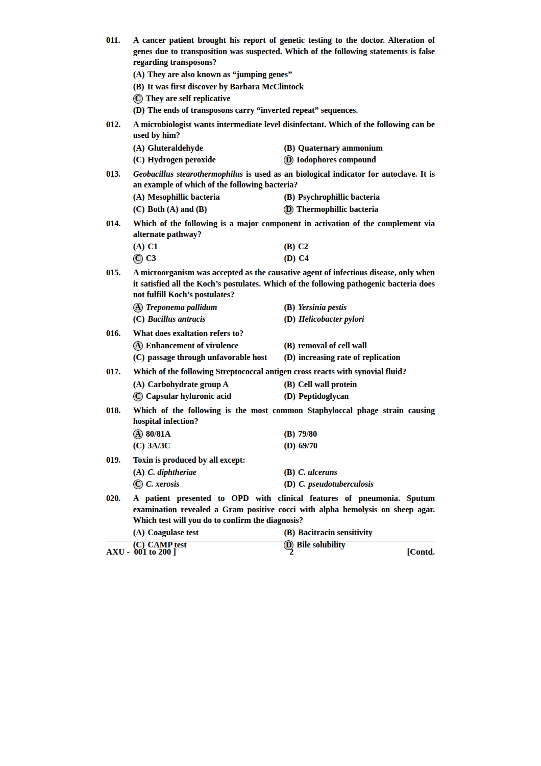011.
A cancer patient brought his report of genetic testing to the doctor. Alteration of genes due to transposition was suspected. Which of the following statements is false regarding transposons?
(A) They are also known as “jumping genes”
(B) It was first discover by Barbara McClintock
C They are self replicative
(D) The ends of transposons carry “inverted repeat” sequences.
012.
A microbiologist wants intermediate level disinfectant. Which of the following can be used by him?
(A) Gluteraldehyde
(B) Quaternary ammonium
(C) Hydrogen peroxide
D Iodophores compound
013.
Geobacillus stearothermophilus is used as an biological indicator for autoclave. It is an example of which of the following bacteria?
(A) Mesophillic bacteria
(B) Psychrophillic bacteria
(C) Both (A) and (B)
D Thermophillic bacteria
014.
Which of the following is a major component in activation of the complement via alternate pathway?
(A) C1
(B) C2
C C3
(D) C4
015.
A microorganism was accepted as the causative agent of infectious disease, only when it satisfied all the Koch’s postulates. Which of the following pathogenic bacteria does not fulfill Koch’s postulates?
A Treponema pallidum
(B) Yersinia pestis
(C) Bacillus antracis
(D) Helicobacter pylori
016.
What does exaltation refers to?
A Enhancement of virulence
(B) removal of cell wall
(C) passage through unfavorable host
(D) increasing rate of replication
017.
Which of the following Streptococcal antigen cross reacts with synovial fluid?
(A) Carbohydrate group A
(B) Cell wall protein
C Capsular hyluronic acid
(D) Peptidoglycan
018.
Which of the following is the most common Staphyloccal phage strain causing hospital infection?
A 80/81A
(B) 79/80
(C) 3A/3C
(D) 69/70
019.
Toxin is produced by all except:
(A) C. diphtheriae
(B) C. ulcerans
C C. xerosis
(D) C. pseudotuberculosis
020.
A patient presented to OPD with clinical features of pneumonia. Sputum examination revealed a Gram positive cocci with alpha hemolysis on sheep agar. Which test will you do to confirm the diagnosis?
(A) Coagulase test
(B) Bacitracin sensitivity
(C) CAMP test
D Bile solubility
AXU - 001 to 200 ]
2
[Contd.